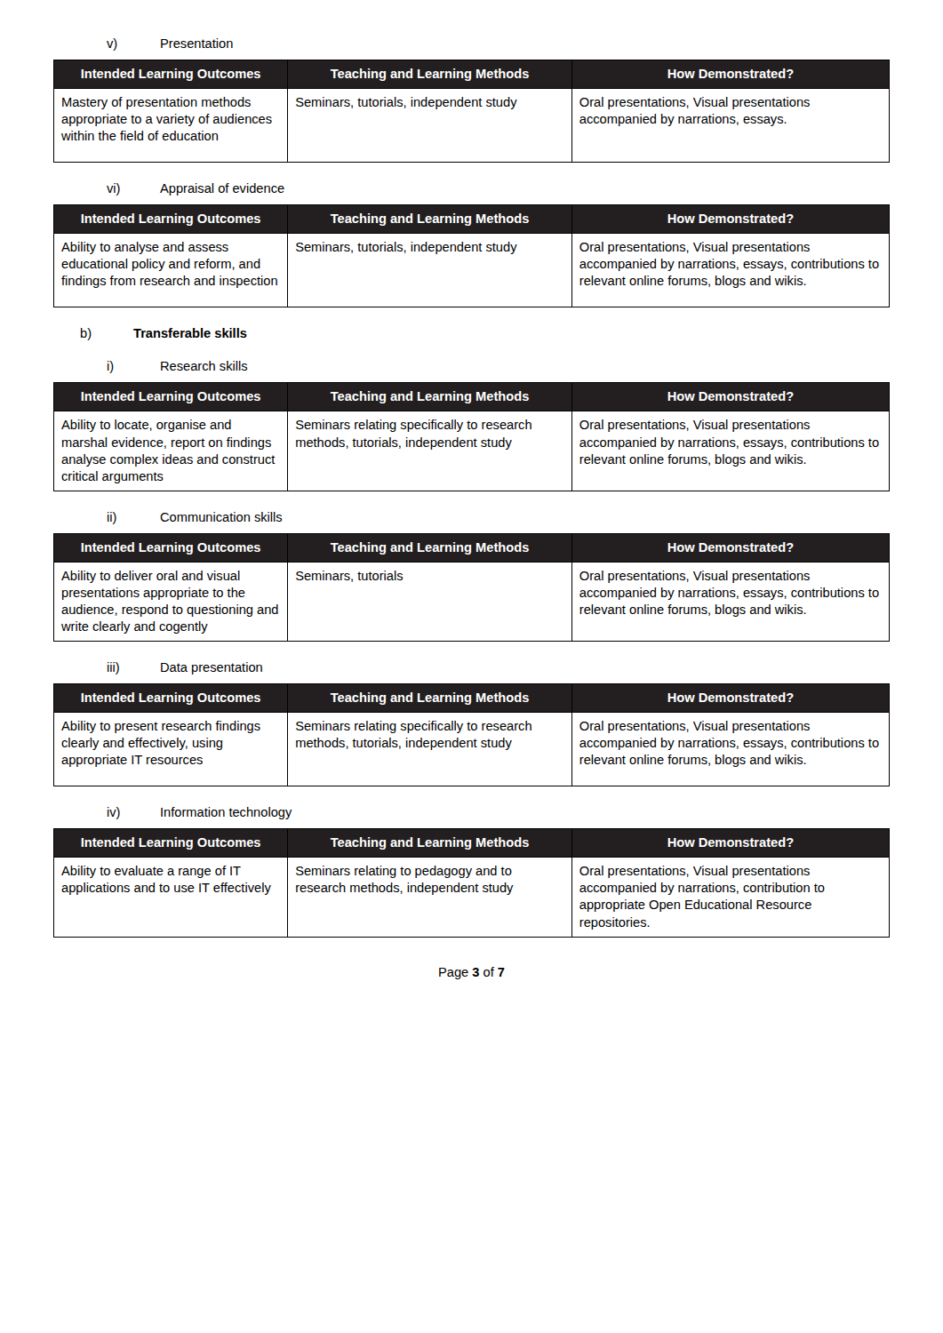v) Presentation
| Intended Learning Outcomes | Teaching and Learning Methods | How Demonstrated? |
| --- | --- | --- |
| Mastery of presentation methods appropriate to a variety of audiences within the field of education | Seminars, tutorials, independent study | Oral presentations, Visual presentations accompanied by narrations, essays. |
vi) Appraisal of evidence
| Intended Learning Outcomes | Teaching and Learning Methods | How Demonstrated? |
| --- | --- | --- |
| Ability to analyse and assess educational policy and reform, and findings from research and inspection | Seminars, tutorials, independent study | Oral presentations, Visual presentations accompanied by narrations, essays, contributions to relevant online forums, blogs and wikis. |
b) Transferable skills
i) Research skills
| Intended Learning Outcomes | Teaching and Learning Methods | How Demonstrated? |
| --- | --- | --- |
| Ability to locate, organise and marshal evidence, report on findings analyse complex ideas and construct critical arguments | Seminars relating specifically to research methods, tutorials, independent study | Oral presentations, Visual presentations accompanied by narrations, essays, contributions to relevant online forums, blogs and wikis. |
ii) Communication skills
| Intended Learning Outcomes | Teaching and Learning Methods | How Demonstrated? |
| --- | --- | --- |
| Ability to deliver oral and visual presentations appropriate to the audience, respond to questioning and write clearly and cogently | Seminars, tutorials | Oral presentations, Visual presentations accompanied by narrations, essays, contributions to relevant online forums, blogs and wikis. |
iii) Data presentation
| Intended Learning Outcomes | Teaching and Learning Methods | How Demonstrated? |
| --- | --- | --- |
| Ability to present research findings clearly and effectively, using appropriate IT resources | Seminars relating specifically to research methods, tutorials, independent study | Oral presentations, Visual presentations accompanied by narrations, essays, contributions to relevant online forums, blogs and wikis. |
iv) Information technology
| Intended Learning Outcomes | Teaching and Learning Methods | How Demonstrated? |
| --- | --- | --- |
| Ability to evaluate a range of IT applications and to use IT effectively | Seminars relating to pedagogy and to research methods, independent study | Oral presentations, Visual presentations accompanied by narrations, contribution to appropriate Open Educational Resource repositories. |
Page 3 of 7